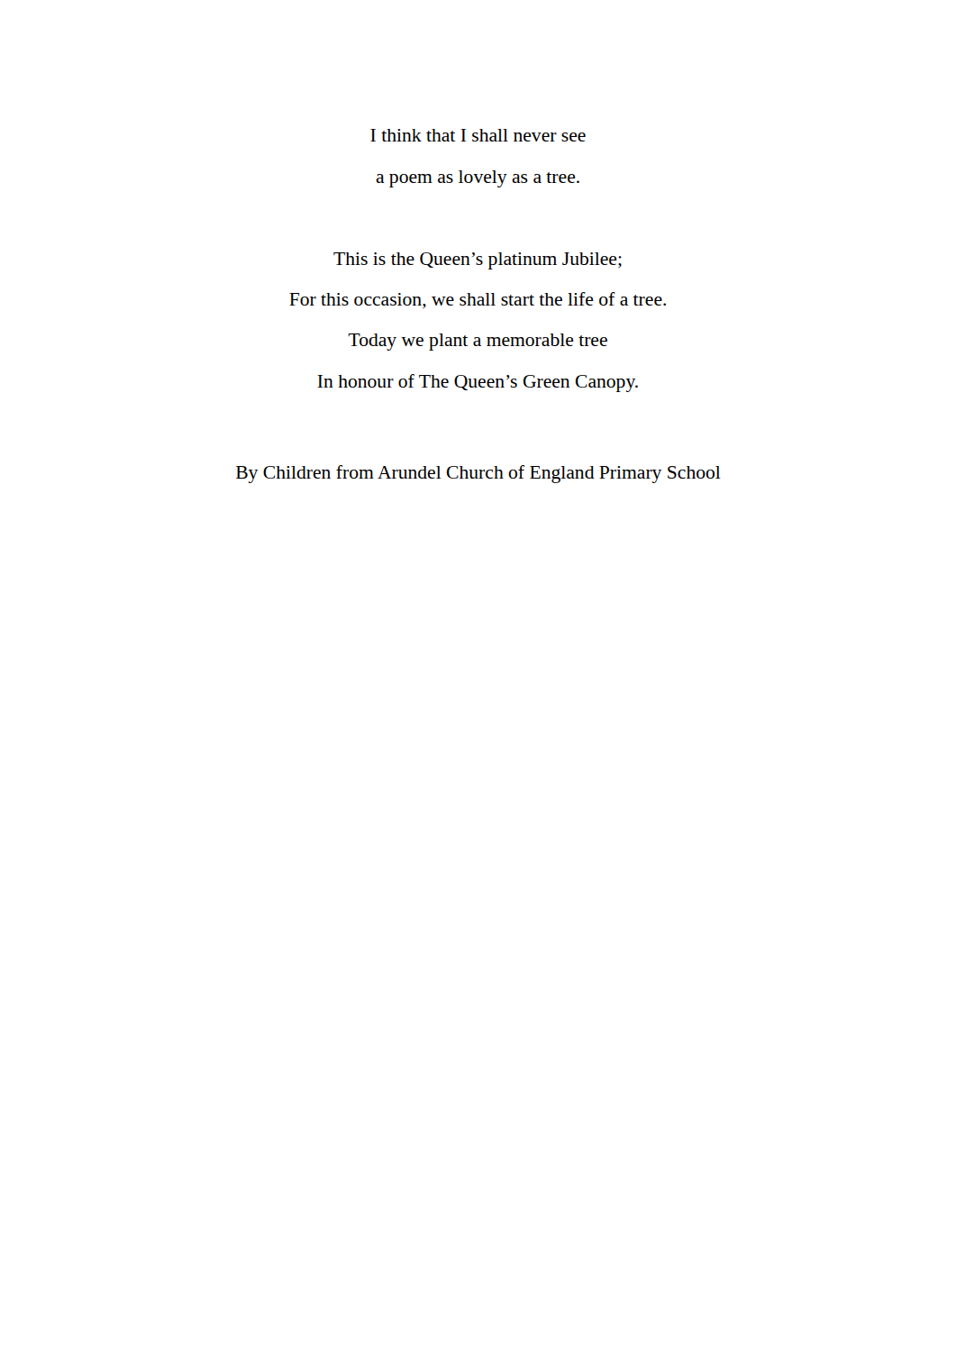I think that I shall never see
a poem as lovely as a tree.
This is the Queen’s platinum Jubilee;
For this occasion, we shall start the life of a tree.
Today we plant a memorable tree
In honour of The Queen’s Green Canopy.
By Children from Arundel Church of England Primary School